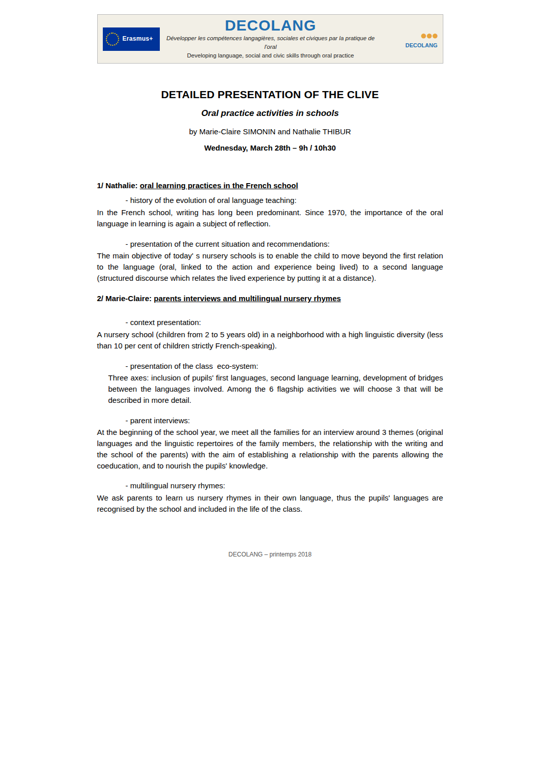Erasmus+
DECOLANG
Développer les compétences langagières, sociales et civiques par la pratique de l'oral
Developing language, social and civic skills through oral practice
●●●
DECOLANG
DETAILED PRESENTATION OF THE CLIVE
Oral practice activities in schools
by Marie-Claire SIMONIN and Nathalie THIBUR
Wednesday, March 28th – 9h / 10h30
1/ Nathalie: oral learning practices in the French school
- history of the evolution of oral language teaching:
In the French school, writing has long been predominant. Since 1970, the importance of the oral language in learning is again a subject of reflection.
- presentation of the current situation and recommendations:
The main objective of today' s nursery schools is to enable the child to move beyond the first relation to the language (oral, linked to the action and experience being lived) to a second language (structured discourse which relates the lived experience by putting it at a distance).
2/ Marie-Claire: parents interviews and multilingual nursery rhymes
- context presentation:
A nursery school (children from 2 to 5 years old) in a neighborhood with a high linguistic diversity (less than 10 per cent of children strictly French-speaking).
- presentation of the class eco-system:
Three axes: inclusion of pupils' first languages, second language learning, development of bridges between the languages involved. Among the 6 flagship activities we will choose 3 that will be described in more detail.
- parent interviews:
At the beginning of the school year, we meet all the families for an interview around 3 themes (original languages and the linguistic repertoires of the family members, the relationship with the writing and the school of the parents) with the aim of establishing a relationship with the parents allowing the coeducation, and to nourish the pupils' knowledge.
- multilingual nursery rhymes:
We ask parents to learn us nursery rhymes in their own language, thus the pupils' languages are recognised by the school and included in the life of the class.
DECOLANG – printemps 2018